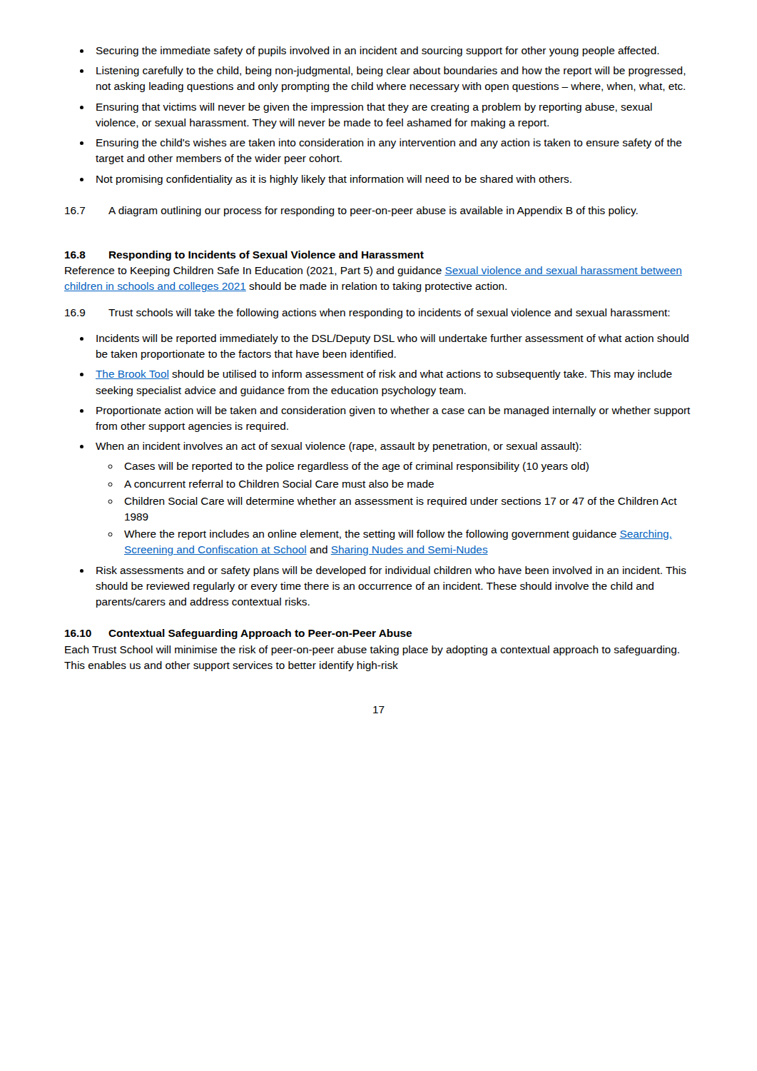Securing the immediate safety of pupils involved in an incident and sourcing support for other young people affected.
Listening carefully to the child, being non-judgmental, being clear about boundaries and how the report will be progressed, not asking leading questions and only prompting the child where necessary with open questions – where, when, what, etc.
Ensuring that victims will never be given the impression that they are creating a problem by reporting abuse, sexual violence, or sexual harassment. They will never be made to feel ashamed for making a report.
Ensuring the child's wishes are taken into consideration in any intervention and any action is taken to ensure safety of the target and other members of the wider peer cohort.
Not promising confidentiality as it is highly likely that information will need to be shared with others.
16.7
A diagram outlining our process for responding to peer-on-peer abuse is available in Appendix B of this policy.
16.8
Responding to Incidents of Sexual Violence and Harassment
Reference to Keeping Children Safe In Education (2021, Part 5) and guidance Sexual violence and sexual harassment between children in schools and colleges 2021 should be made in relation to taking protective action.
16.9
Trust schools will take the following actions when responding to incidents of sexual violence and sexual harassment:
Incidents will be reported immediately to the DSL/Deputy DSL who will undertake further assessment of what action should be taken proportionate to the factors that have been identified.
The Brook Tool should be utilised to inform assessment of risk and what actions to subsequently take. This may include seeking specialist advice and guidance from the education psychology team.
Proportionate action will be taken and consideration given to whether a case can be managed internally or whether support from other support agencies is required.
When an incident involves an act of sexual violence (rape, assault by penetration, or sexual assault):
Cases will be reported to the police regardless of the age of criminal responsibility (10 years old)
A concurrent referral to Children Social Care must also be made
Children Social Care will determine whether an assessment is required under sections 17 or 47 of the Children Act 1989
Where the report includes an online element, the setting will follow the following government guidance Searching, Screening and Confiscation at School and Sharing Nudes and Semi-Nudes
Risk assessments and or safety plans will be developed for individual children who have been involved in an incident. This should be reviewed regularly or every time there is an occurrence of an incident. These should involve the child and parents/carers and address contextual risks.
16.10
Contextual Safeguarding Approach to Peer-on-Peer Abuse
Each Trust School will minimise the risk of peer-on-peer abuse taking place by adopting a contextual approach to safeguarding. This enables us and other support services to better identify high-risk
17